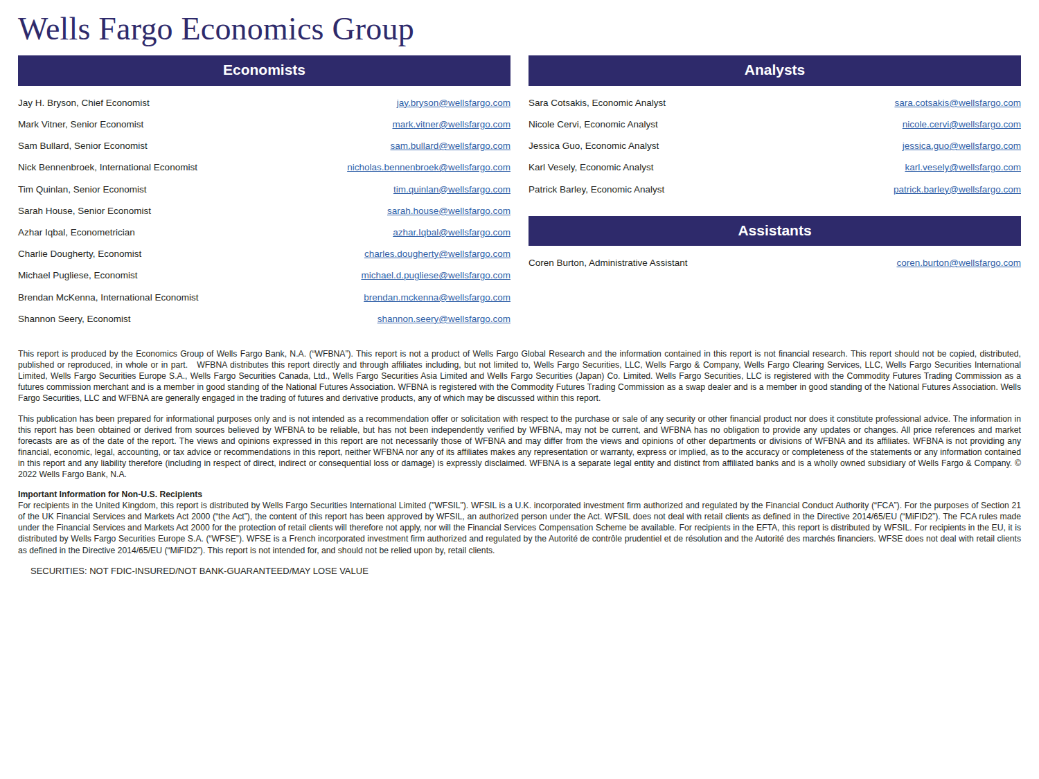Wells Fargo Economics Group
Economists
| Jay H. Bryson, Chief Economist | jay.bryson@wellsfargo.com |
| Mark Vitner, Senior Economist | mark.vitner@wellsfargo.com |
| Sam Bullard, Senior Economist | sam.bullard@wellsfargo.com |
| Nick Bennenbroek, International Economist | nicholas.bennenbroek@wellsfargo.com |
| Tim Quinlan, Senior Economist | tim.quinlan@wellsfargo.com |
| Sarah House, Senior Economist | sarah.house@wellsfargo.com |
| Azhar Iqbal, Econometrician | azhar.Iqbal@wellsfargo.com |
| Charlie Dougherty, Economist | charles.dougherty@wellsfargo.com |
| Michael Pugliese, Economist | michael.d.pugliese@wellsfargo.com |
| Brendan McKenna, International Economist | brendan.mckenna@wellsfargo.com |
| Shannon Seery, Economist | shannon.seery@wellsfargo.com |
Analysts
| Sara Cotsakis, Economic Analyst | sara.cotsakis@wellsfargo.com |
| Nicole Cervi, Economic Analyst | nicole.cervi@wellsfargo.com |
| Jessica Guo, Economic Analyst | jessica.guo@wellsfargo.com |
| Karl Vesely, Economic Analyst | karl.vesely@wellsfargo.com |
| Patrick Barley, Economic Analyst | patrick.barley@wellsfargo.com |
Assistants
| Coren Burton, Administrative Assistant | coren.burton@wellsfargo.com |
This report is produced by the Economics Group of Wells Fargo Bank, N.A. (“WFBNA”). This report is not a product of Wells Fargo Global Research and the information contained in this report is not financial research. This report should not be copied, distributed, published or reproduced, in whole or in part. WFBNA distributes this report directly and through affiliates including, but not limited to, Wells Fargo Securities, LLC, Wells Fargo & Company, Wells Fargo Clearing Services, LLC, Wells Fargo Securities International Limited, Wells Fargo Securities Europe S.A., Wells Fargo Securities Canada, Ltd., Wells Fargo Securities Asia Limited and Wells Fargo Securities (Japan) Co. Limited. Wells Fargo Securities, LLC is registered with the Commodity Futures Trading Commission as a futures commission merchant and is a member in good standing of the National Futures Association. WFBNA is registered with the Commodity Futures Trading Commission as a swap dealer and is a member in good standing of the National Futures Association. Wells Fargo Securities, LLC and WFBNA are generally engaged in the trading of futures and derivative products, any of which may be discussed within this report.
This publication has been prepared for informational purposes only and is not intended as a recommendation offer or solicitation with respect to the purchase or sale of any security or other financial product nor does it constitute professional advice. The information in this report has been obtained or derived from sources believed by WFBNA to be reliable, but has not been independently verified by WFBNA, may not be current, and WFBNA has no obligation to provide any updates or changes. All price references and market forecasts are as of the date of the report. The views and opinions expressed in this report are not necessarily those of WFBNA and may differ from the views and opinions of other departments or divisions of WFBNA and its affiliates. WFBNA is not providing any financial, economic, legal, accounting, or tax advice or recommendations in this report, neither WFBNA nor any of its affiliates makes any representation or warranty, express or implied, as to the accuracy or completeness of the statements or any information contained in this report and any liability therefore (including in respect of direct, indirect or consequential loss or damage) is expressly disclaimed. WFBNA is a separate legal entity and distinct from affiliated banks and is a wholly owned subsidiary of Wells Fargo & Company. © 2022 Wells Fargo Bank, N.A.
Important Information for Non-U.S. Recipients
For recipients in the United Kingdom, this report is distributed by Wells Fargo Securities International Limited ("WFSIL"). WFSIL is a U.K. incorporated investment firm authorized and regulated by the Financial Conduct Authority (“FCA”). For the purposes of Section 21 of the UK Financial Services and Markets Act 2000 (“the Act”), the content of this report has been approved by WFSIL, an authorized person under the Act. WFSIL does not deal with retail clients as defined in the Directive 2014/65/EU (“MiFID2”). The FCA rules made under the Financial Services and Markets Act 2000 for the protection of retail clients will therefore not apply, nor will the Financial Services Compensation Scheme be available. For recipients in the EFTA, this report is distributed by WFSIL. For recipients in the EU, it is distributed by Wells Fargo Securities Europe S.A. (“WFSE”). WFSE is a French incorporated investment firm authorized and regulated by the Autorité de contrôle prudentiel et de résolution and the Autorité des marchés financiers. WFSE does not deal with retail clients as defined in the Directive 2014/65/EU (“MiFID2”). This report is not intended for, and should not be relied upon by, retail clients.
SECURITIES: NOT FDIC-INSURED/NOT BANK-GUARANTEED/MAY LOSE VALUE